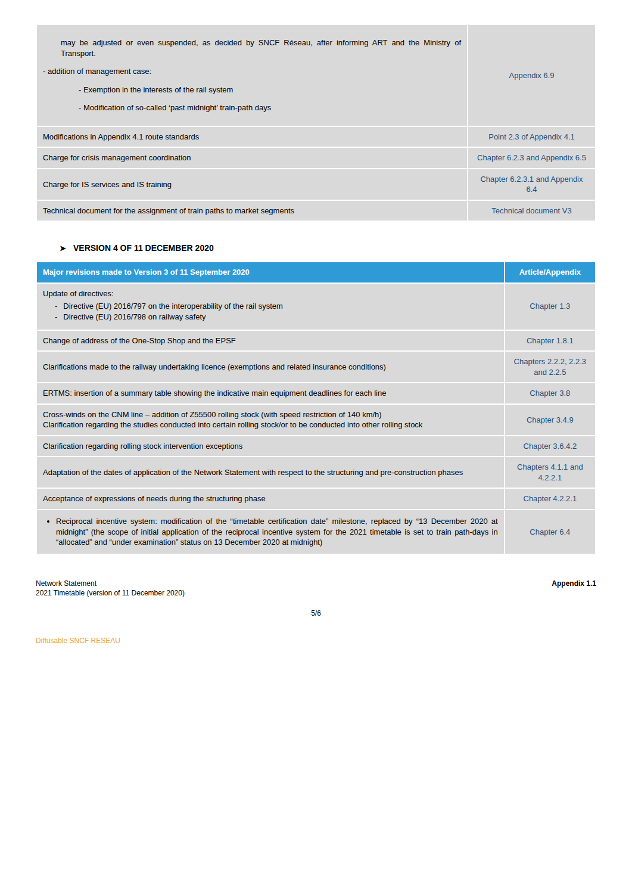| may be adjusted or even suspended, as decided by SNCF Réseau, after informing ART and the Ministry of Transport. - addition of management case: - Exemption in the interests of the rail system - Modification of so-called ‘past midnight’ train-path days | Appendix 6.9 |
| Modifications in Appendix 4.1 route standards | Point 2.3 of Appendix 4.1 |
| Charge for crisis management coordination | Chapter 6.2.3 and Appendix 6.5 |
| Charge for IS services and IS training | Chapter 6.2.3.1 and Appendix 6.4 |
| Technical document for the assignment of train paths to market segments | Technical document V3 |
VERSION 4 OF 11 DECEMBER 2020
| Major revisions made to Version 3 of 11 September 2020 | Article/Appendix |
| --- | --- |
| Update of directives: Directive (EU) 2016/797 on the interoperability of the rail system Directive (EU) 2016/798 on railway safety | Chapter 1.3 |
| Change of address of the One-Stop Shop and the EPSF | Chapter 1.8.1 |
| Clarifications made to the railway undertaking licence (exemptions and related insurance conditions) | Chapters 2.2.2, 2.2.3 and 2.2.5 |
| ERTMS: insertion of a summary table showing the indicative main equipment deadlines for each line | Chapter 3.8 |
| Cross-winds on the CNM line – addition of Z55500 rolling stock (with speed restriction of 140 km/h) Clarification regarding the studies conducted into certain rolling stock/or to be conducted into other rolling stock | Chapter 3.4.9 |
| Clarification regarding rolling stock intervention exceptions | Chapter 3.6.4.2 |
| Adaptation of the dates of application of the Network Statement with respect to the structuring and pre-construction phases | Chapters 4.1.1 and 4.2.2.1 |
| Acceptance of expressions of needs during the structuring phase | Chapter 4.2.2.1 |
| Reciprocal incentive system: modification of the “timetable certification date” milestone, replaced by “13 December 2020 at midnight” (the scope of initial application of the reciprocal incentive system for the 2021 timetable is set to train path-days in “allocated” and “under examination” status on 13 December 2020 at midnight) | Chapter 6.4 |
Network Statement
2021 Timetable (version of 11 December 2020)
Appendix 1.1
5/6
Diffusable SNCF RESEAU